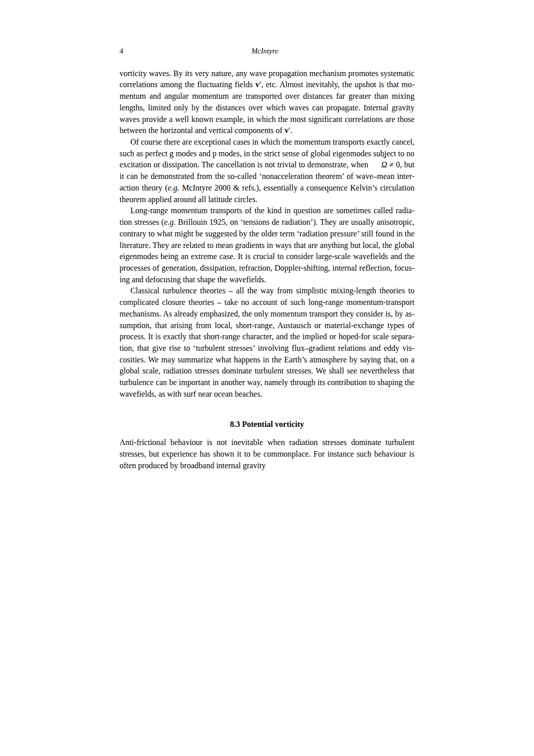4 McIntyre
vorticity waves. By its very nature, any wave propagation mechanism promotes systematic correlations among the fluctuating fields v′, etc. Almost inevitably, the upshot is that momentum and angular momentum are transported over distances far greater than mixing lengths, limited only by the distances over which waves can propagate. Internal gravity waves provide a well known example, in which the most significant correlations are those between the horizontal and vertical components of v′.
Of course there are exceptional cases in which the momentum transports exactly cancel, such as perfect g modes and p modes, in the strict sense of global eigenmodes subject to no excitation or dissipation. The cancellation is not trivial to demonstrate, when ̅Ω ≠ 0, but it can be demonstrated from the so-called ‘nonacceleration theorem’ of wave–mean interaction theory (e.g. McIntyre 2000 & refs.), essentially a consequence Kelvin’s circulation theorem applied around all latitude circles.
Long-range momentum transports of the kind in question are sometimes called radiation stresses (e.g. Brillouin 1925, on ‘tensions de radiation’). They are usually anisotropic, contrary to what might be suggested by the older term ‘radiation pressure’ still found in the literature. They are related to mean gradients in ways that are anything but local, the global eigenmodes being an extreme case. It is crucial to consider large-scale wavefields and the processes of generation, dissipation, refraction, Doppler-shifting, internal reflection, focusing and defocusing that shape the wavefields.
Classical turbulence theories – all the way from simplistic mixing-length theories to complicated closure theories – take no account of such long-range momentum-transport mechanisms. As already emphasized, the only momentum transport they consider is, by assumption, that arising from local, short-range, Austausch or material-exchange types of process. It is exactly that short-range character, and the implied or hoped-for scale separation, that give rise to ‘turbulent stresses’ involving flux–gradient relations and eddy viscosities. We may summarize what happens in the Earth’s atmosphere by saying that, on a global scale, radiation stresses dominate turbulent stresses. We shall see nevertheless that turbulence can be important in another way, namely through its contribution to shaping the wavefields, as with surf near ocean beaches.
8.3 Potential vorticity
Anti-frictional behaviour is not inevitable when radiation stresses dominate turbulent stresses, but experience has shown it to be commonplace. For instance such behaviour is often produced by broadband internal gravity